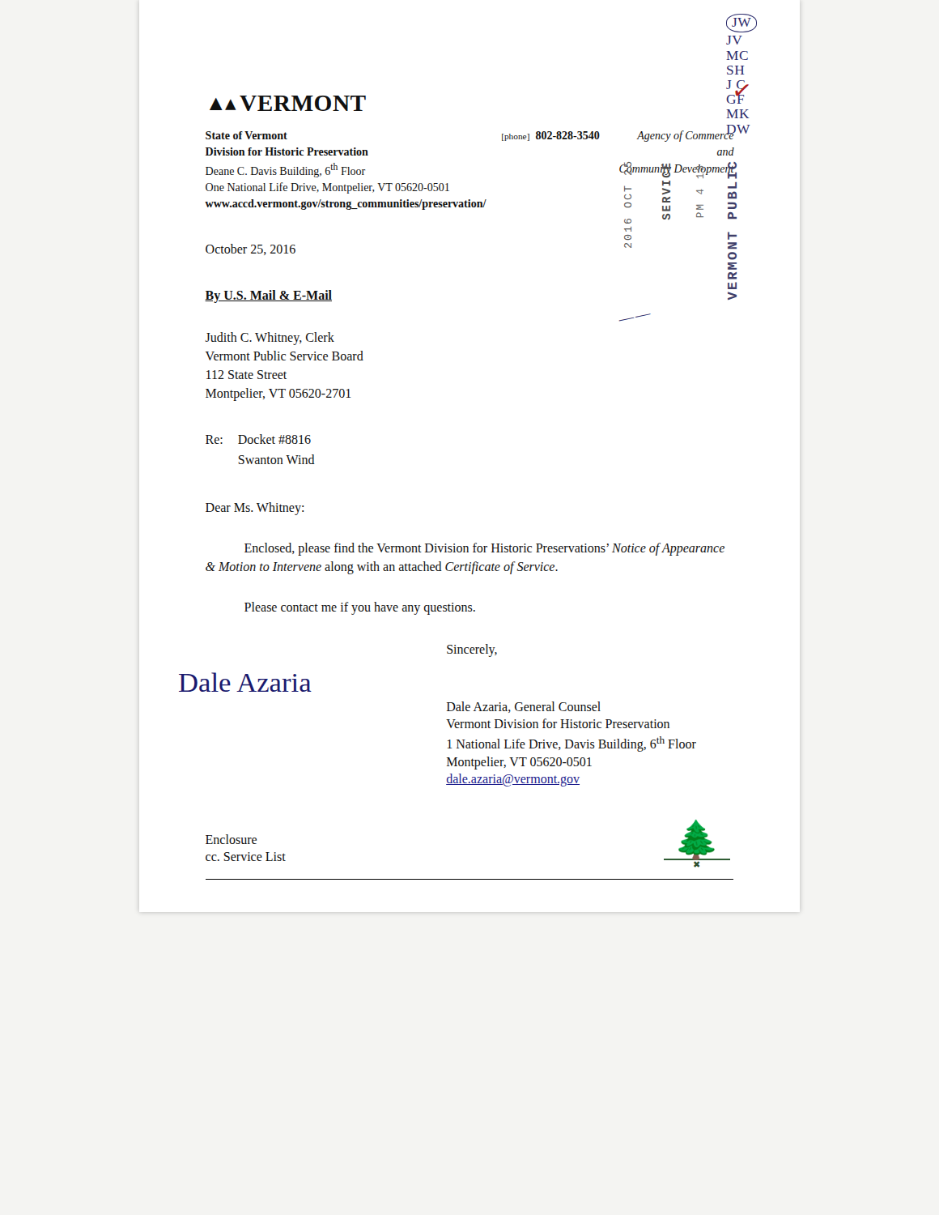JW
JV
MC
SH
J C
GF
MK
DW
✓
▲▴ VERMONT
| State of Vermont Division for Historic Preservation Deane C. Davis Building, 6 th Floor One National Life Drive, Montpelier, VT 05620-0501 www.accd.vermont.gov/strong_communities/preservation/ | [phone] 802-828-3540 | Agency of Commerce and Community Development |
2016 OCT 25 SERVICE PM 4 13 VERMONT PUBLIC ——
October 25, 2016
By U.S. Mail & E-Mail
Judith C. Whitney, Clerk
Vermont Public Service Board
112 State Street
Montpelier, VT 05620-2701
| Re: | Docket #8816 |
| | Swanton Wind |
Dear Ms. Whitney:
Enclosed, please find the Vermont Division for Historic Preservations’ Notice of Appearance & Motion to Intervene along with an attached Certificate of Service.
Please contact me if you have any questions.
Sincerely,
Dale Azaria
Dale Azaria, General Counsel
Vermont Division for Historic Preservation
1 National Life Drive, Davis Building, 6th Floor
Montpelier, VT 05620-0501
dale.azaria@vermont.gov
Enclosure
cc. Service List
🌲
✖